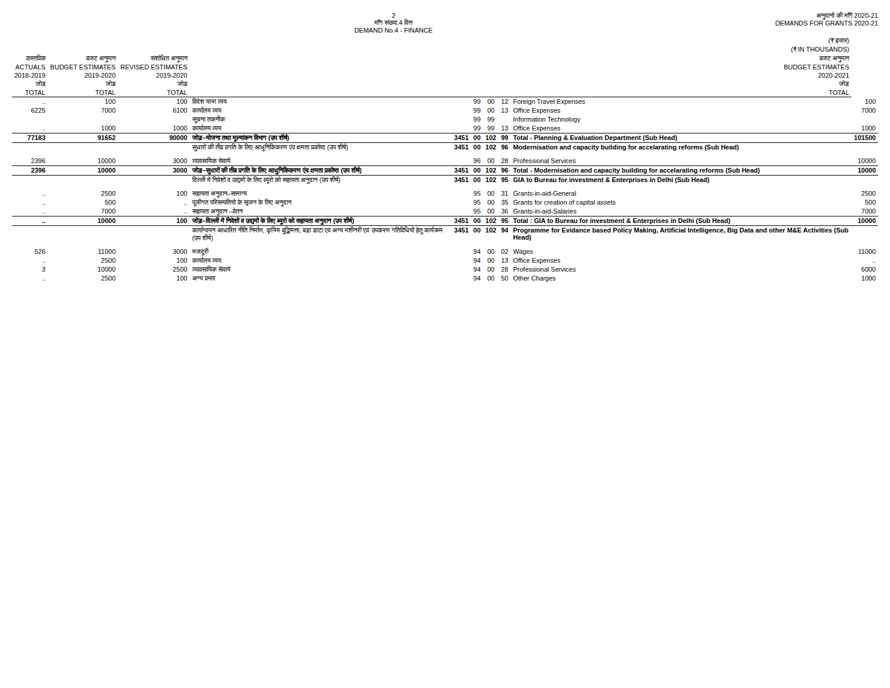2
माँग संख्या.4 वित्त
DEMAND No.4 - FINANCE
अनुदानों की माँगें 2020-21
DEMANDS FOR GRANTS 2020-21
| | | (₹ हजार) |
| --- | --- | --- |
| | | (₹ IN THOUSANDS) |
| वास्तविक | बजट अनुमान | संशोधित अनुमान | | बजट अनुमान |
| ACTUALS | BUDGET ESTIMATES | REVISED ESTIMATES | | BUDGET ESTIMATES |
| 2018-2019 | 2019-2020 | 2019-2020 | | 2020-2021 |
| जोड़ | जोड़ | जोड़ | | जोड़ |
| TOTAL | TOTAL | TOTAL | | TOTAL |
| .. | 100 | 100 | विदेश यात्रा व्यय | | 99 | 00 | 12 | Foreign Travel Expenses | 100 |
| 6225 | 7000 | 6100 | कार्यालय व्यय | | 99 | 00 | 13 | Office Expenses | 7000 |
| | | | सूचना तकनीक | | 99 | 99 | | Information Technology | |
| .. | 1000 | 1000 | कार्यालय व्यय | | 99 | 99 | 13 | Office Expenses | 1000 |
| 77183 | 91652 | 90000 | जोड़–योजना तथा मूल्यांकन विभाग (उप शीर्ष) | 3451 | 00 | 102 | 99 | Total - Planning & Evaluation Department (Sub Head) | 101500 |
| | | | सुधारों की तीव्र प्रगति के लिए आधुनिकिकरण एंव क्षमता प्रकोष्ठ (उप शीर्ष) | 3451 | 00 | 102 | 96 | Modernisation and capacity building for accelarating reforms (Sub Head) | |
| 2396 | 10000 | 3000 | व्यावसायिक सेवायें | | 96 | 00 | 28 | Professional Services | 10000 |
| 2396 | 10000 | 3000 | जोड़–सुधारों की तीव्र प्रगति के लिए आधुनिकिकरण एंव क्षमता प्रकोष्ठ (उप शीर्ष) | 3451 | 00 | 102 | 96 | Total - Modernisation and capacity building for accelarating reforms (Sub Head) | 10000 |
| | | | दिल्ली में निवेशों व उद्यमों के लिए ब्यूरो को सहायता अनुदान (उप शीर्ष) | 3451 | 00 | 102 | 95 | GIA to Bureau for investment & Enterprises in Delhi (Sub Head) | |
| .. | 2500 | 100 | सहायता अनुदान–सामान्य | | 95 | 00 | 31 | Grants-in-aid-General | 2500 |
| .. | 500 | .. | पूंजीगत परिसम्पतियो के सृजन के लिए अनुदान | | 95 | 00 | 35 | Grants for creation of capital assets | 500 |
| .. | 7000 | .. | सहायता अनुदान –वेतन | | 95 | 00 | 36 | Grants-in-aid-Salaries | 7000 |
| .. | 10000 | 100 | जोड़–दिल्ली में निवेशों व उद्यमों के लिए ब्यूरो को सहायता अनुदान (उप शीर्ष) | 3451 | 00 | 102 | 95 | Total : GIA to Bureau for investment & Enterprises in Delhi (Sub Head) | 10000 |
| | | | कार्यान्वयन आधारित नीति निर्माण, कृत्रिम बुद्धिमत्ता, बड़ा डाटा एवं अन्य मशीनरी एवं उपकरण गतिविधियों हेतु कार्यक्रम (उप शीर्ष) | 3451 | 00 | 102 | 94 | Programme for Evidance based Policy Making, Artificial Intelligence, Big Data and other M&E Activities (Sub Head) | |
| 526 | 11000 | 3000 | मजदूरी | | 94 | 00 | 02 | Wages | 11000 |
| .. | 2500 | 100 | कार्यालय व्यय | | 94 | 00 | 13 | Office Expenses | .. |
| 3 | 10000 | 2500 | व्यावसायिक सेवायें | | 94 | 00 | 28 | Professional Services | 6000 |
| .. | 2500 | 100 | अन्य प्रभार | | 94 | 00 | 50 | Other Charges | 1000 |